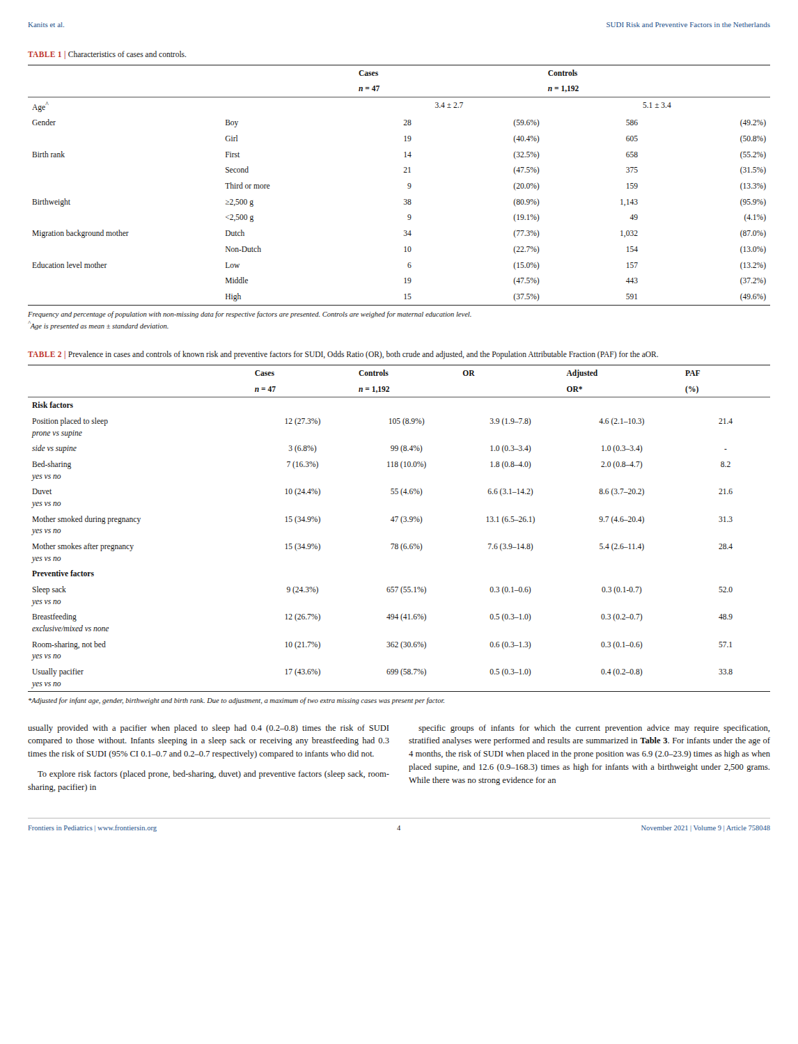Kanits et al.
SUDI Risk and Preventive Factors in the Netherlands
TABLE 1 | Characteristics of cases and controls.
| | | Cases | Controls |
| --- | --- | --- | --- |
| | | n = 47 | n = 1,192 |
| Age ^ | | 3.4 ± 2.7 | 5.1 ± 3.4 |
| Gender | Boy | 28 | (59.6%) | 586 | (49.2%) |
| | Girl | 19 | (40.4%) | 605 | (50.8%) |
| Birth rank | First | 14 | (32.5%) | 658 | (55.2%) |
| | Second | 21 | (47.5%) | 375 | (31.5%) |
| | Third or more | 9 | (20.0%) | 159 | (13.3%) |
| Birthweight | ≥2,500 g | 38 | (80.9%) | 1,143 | (95.9%) |
| | <2,500 g | 9 | (19.1%) | 49 | (4.1%) |
| Migration background mother | Dutch | 34 | (77.3%) | 1,032 | (87.0%) |
| | Non-Dutch | 10 | (22.7%) | 154 | (13.0%) |
| Education level mother | Low | 6 | (15.0%) | 157 | (13.2%) |
| | Middle | 19 | (47.5%) | 443 | (37.2%) |
| | High | 15 | (37.5%) | 591 | (49.6%) |
Frequency and percentage of population with non-missing data for respective factors are presented. Controls are weighed for maternal education level.
^Age is presented as mean ± standard deviation.
TABLE 2 | Prevalence in cases and controls of known risk and preventive factors for SUDI, Odds Ratio (OR), both crude and adjusted, and the Population Attributable Fraction (PAF) for the aOR.
| | Cases | Controls | OR | Adjusted | PAF |
| --- | --- | --- | --- | --- | --- |
| | n = 47 | n = 1,192 | | OR* | (%) |
| Risk factors | | | | | |
| Position placed to sleep prone vs supine | 12 (27.3%) | 105 (8.9%) | 3.9 (1.9–7.8) | 4.6 (2.1–10.3) | 21.4 |
| side vs supine | 3 (6.8%) | 99 (8.4%) | 1.0 (0.3–3.4) | 1.0 (0.3–3.4) | - |
| Bed-sharing yes vs no | 7 (16.3%) | 118 (10.0%) | 1.8 (0.8–4.0) | 2.0 (0.8–4.7) | 8.2 |
| Duvet yes vs no | 10 (24.4%) | 55 (4.6%) | 6.6 (3.1–14.2) | 8.6 (3.7–20.2) | 21.6 |
| Mother smoked during pregnancy yes vs no | 15 (34.9%) | 47 (3.9%) | 13.1 (6.5–26.1) | 9.7 (4.6–20.4) | 31.3 |
| Mother smokes after pregnancy yes vs no | 15 (34.9%) | 78 (6.6%) | 7.6 (3.9–14.8) | 5.4 (2.6–11.4) | 28.4 |
| Preventive factors | | | | | |
| Sleep sack yes vs no | 9 (24.3%) | 657 (55.1%) | 0.3 (0.1–0.6) | 0.3 (0.1-0.7) | 52.0 |
| Breastfeeding exclusive/mixed vs none | 12 (26.7%) | 494 (41.6%) | 0.5 (0.3–1.0) | 0.3 (0.2–0.7) | 48.9 |
| Room-sharing, not bed yes vs no | 10 (21.7%) | 362 (30.6%) | 0.6 (0.3–1.3) | 0.3 (0.1–0.6) | 57.1 |
| Usually pacifier yes vs no | 17 (43.6%) | 699 (58.7%) | 0.5 (0.3–1.0) | 0.4 (0.2–0.8) | 33.8 |
*Adjusted for infant age, gender, birthweight and birth rank. Due to adjustment, a maximum of two extra missing cases was present per factor.
usually provided with a pacifier when placed to sleep had 0.4 (0.2–0.8) times the risk of SUDI compared to those without. Infants sleeping in a sleep sack or receiving any breastfeeding had 0.3 times the risk of SUDI (95% CI 0.1–0.7 and 0.2–0.7 respectively) compared to infants who did not.
To explore risk factors (placed prone, bed-sharing, duvet) and preventive factors (sleep sack, room-sharing, pacifier) in
specific groups of infants for which the current prevention advice may require specification, stratified analyses were performed and results are summarized in Table 3. For infants under the age of 4 months, the risk of SUDI when placed in the prone position was 6.9 (2.0–23.9) times as high as when placed supine, and 12.6 (0.9–168.3) times as high for infants with a birthweight under 2,500 grams. While there was no strong evidence for an
Frontiers in Pediatrics | www.frontiersin.org
4
November 2021 | Volume 9 | Article 758048